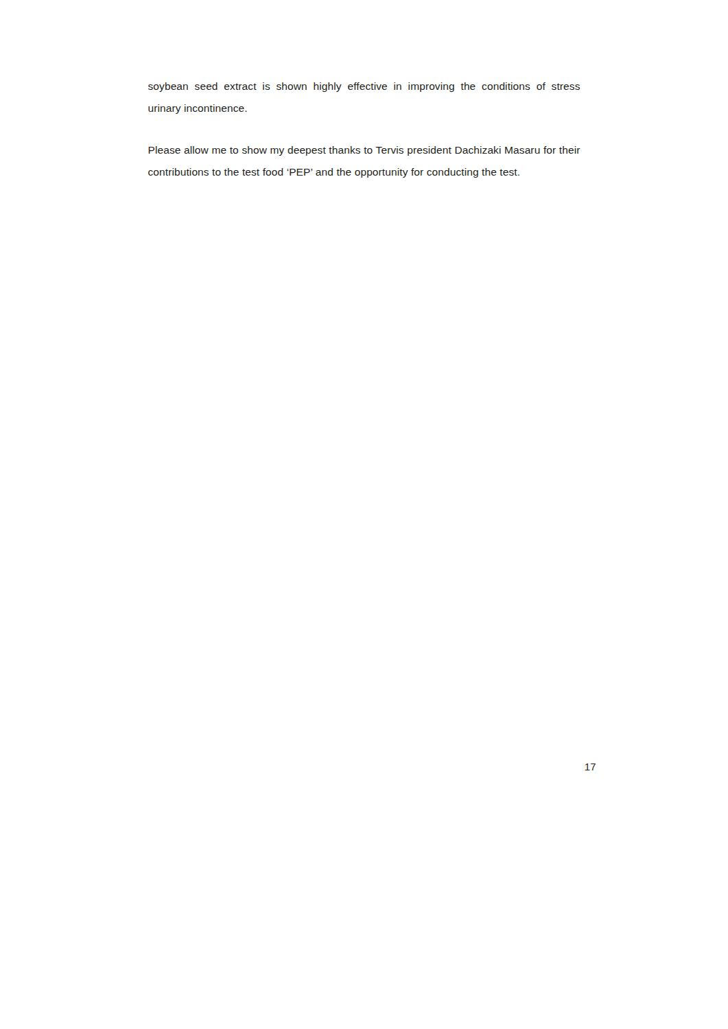soybean seed extract is shown highly effective in improving the conditions of stress urinary incontinence.
Please allow me to show my deepest thanks to Tervis president Dachizaki Masaru for their contributions to the test food ‘PEP’ and the opportunity for conducting the test.
17